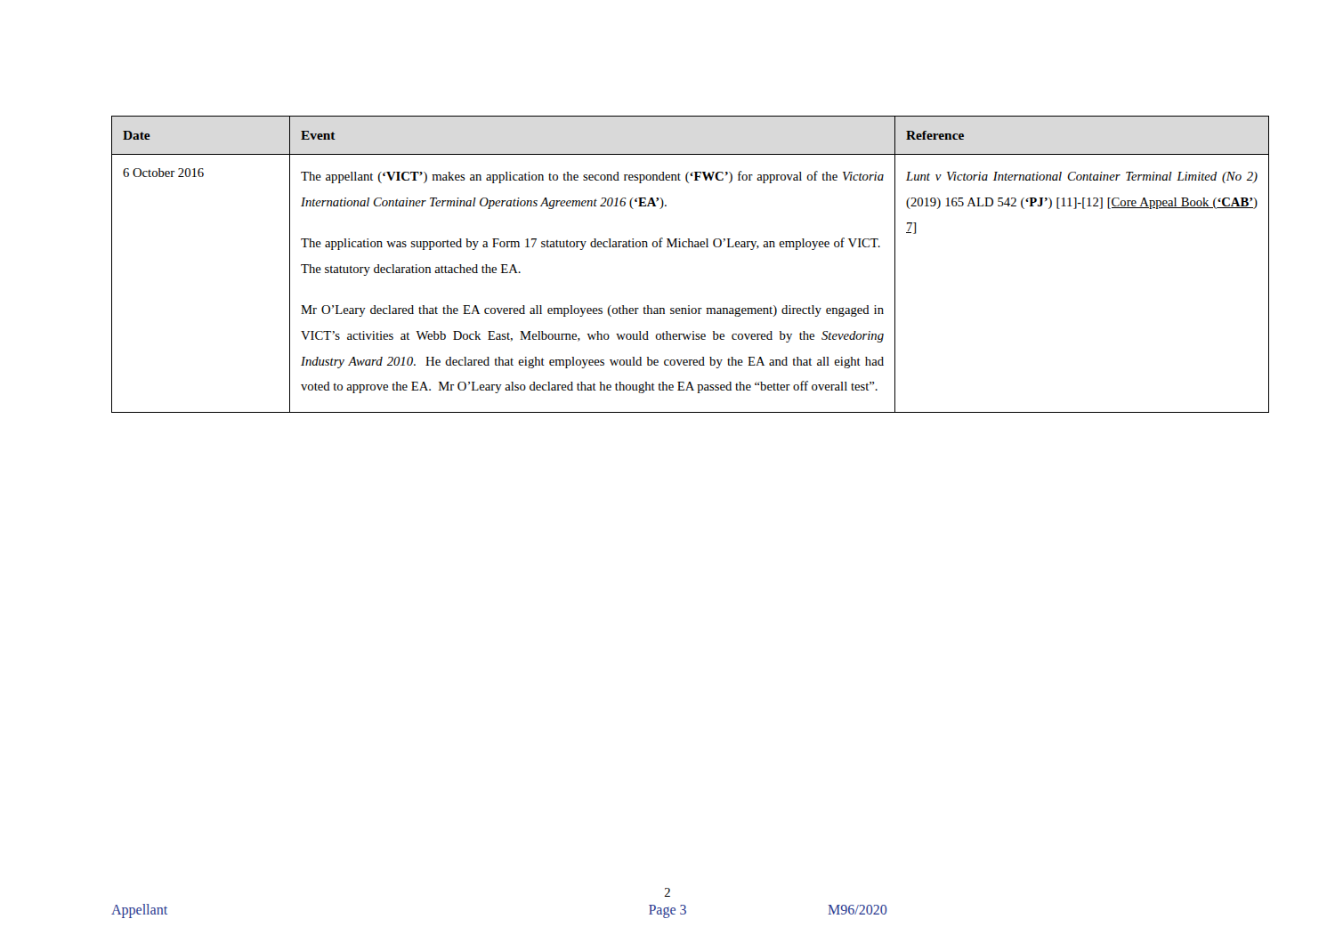| Date | Event | Reference |
| --- | --- | --- |
| 6 October 2016 | The appellant ( ‘VICT’ ) makes an application to the second respondent ( ‘FWC’ ) for approval of the Victoria International Container Terminal Operations Agreement 2016 ( ‘EA’ ). The application was supported by a Form 17 statutory declaration of Michael O’Leary, an employee of VICT. The statutory declaration attached the EA. Mr O’Leary declared that the EA covered all employees (other than senior management) directly engaged in VICT’s activities at Webb Dock East, Melbourne, who would otherwise be covered by the Stevedoring Industry Award 2010 . He declared that eight employees would be covered by the EA and that all eight had voted to approve the EA. Mr O’Leary also declared that he thought the EA passed the “better off overall test”. | Lunt v Victoria International Container Terminal Limited (No 2) (2019) 165 ALD 542 ( ‘PJ’ ) [11]-[12] [Core Appeal Book ( ‘CAB’ ) 7] |
2
Appellant
Page 3
M96/2020